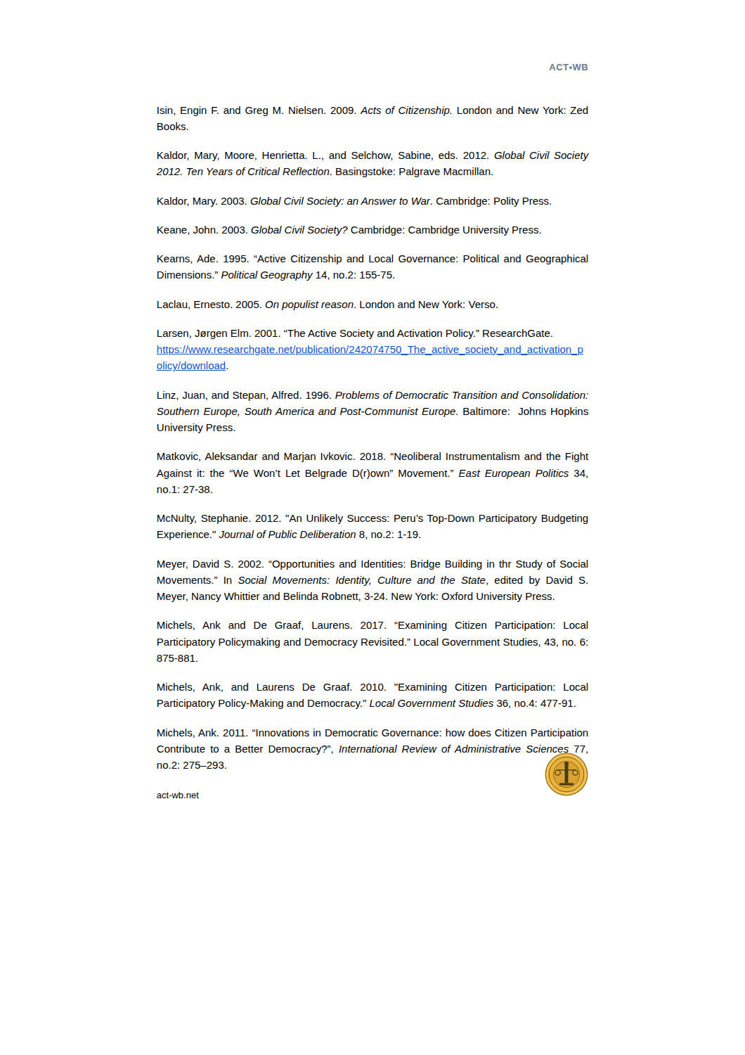ACT•WB
Isin, Engin F. and Greg M. Nielsen. 2009. Acts of Citizenship. London and New York: Zed Books.
Kaldor, Mary, Moore, Henrietta. L., and Selchow, Sabine, eds. 2012. Global Civil Society 2012. Ten Years of Critical Reflection. Basingstoke: Palgrave Macmillan.
Kaldor, Mary. 2003. Global Civil Society: an Answer to War. Cambridge: Polity Press.
Keane, John. 2003. Global Civil Society? Cambridge: Cambridge University Press.
Kearns, Ade. 1995. “Active Citizenship and Local Governance: Political and Geographical Dimensions.” Political Geography 14, no.2: 155-75.
Laclau, Ernesto. 2005. On populist reason. London and New York: Verso.
Larsen, Jørgen Elm. 2001. “The Active Society and Activation Policy.” ResearchGate.
https://www.researchgate.net/publication/242074750_The_active_society_and_activation_policy/download.
Linz, Juan, and Stepan, Alfred. 1996. Problems of Democratic Transition and Consolidation: Southern Europe, South America and Post-Communist Europe. Baltimore: Johns Hopkins University Press.
Matkovic, Aleksandar and Marjan Ivkovic. 2018. “Neoliberal Instrumentalism and the Fight Against it: the “We Won’t Let Belgrade D(r)own” Movement.” East European Politics 34, no.1: 27-38.
McNulty, Stephanie. 2012. "An Unlikely Success: Peru’s Top-Down Participatory Budgeting Experience." Journal of Public Deliberation 8, no.2: 1-19.
Meyer, David S. 2002. “Opportunities and Identities: Bridge Building in thr Study of Social Movements.” In Social Movements: Identity, Culture and the State, edited by David S. Meyer, Nancy Whittier and Belinda Robnett, 3-24. New York: Oxford University Press.
Michels, Ank and De Graaf, Laurens. 2017. “Examining Citizen Participation: Local Participatory Policymaking and Democracy Revisited.” Local Government Studies, 43, no. 6: 875-881.
Michels, Ank, and Laurens De Graaf. 2010. "Examining Citizen Participation: Local Participatory Policy-Making and Democracy." Local Government Studies 36, no.4: 477-91.
Michels, Ank. 2011. “Innovations in Democratic Governance: how does Citizen Participation Contribute to a Better Democracy?”, International Review of Administrative Sciences 77, no.2: 275–293.
act-wb.net